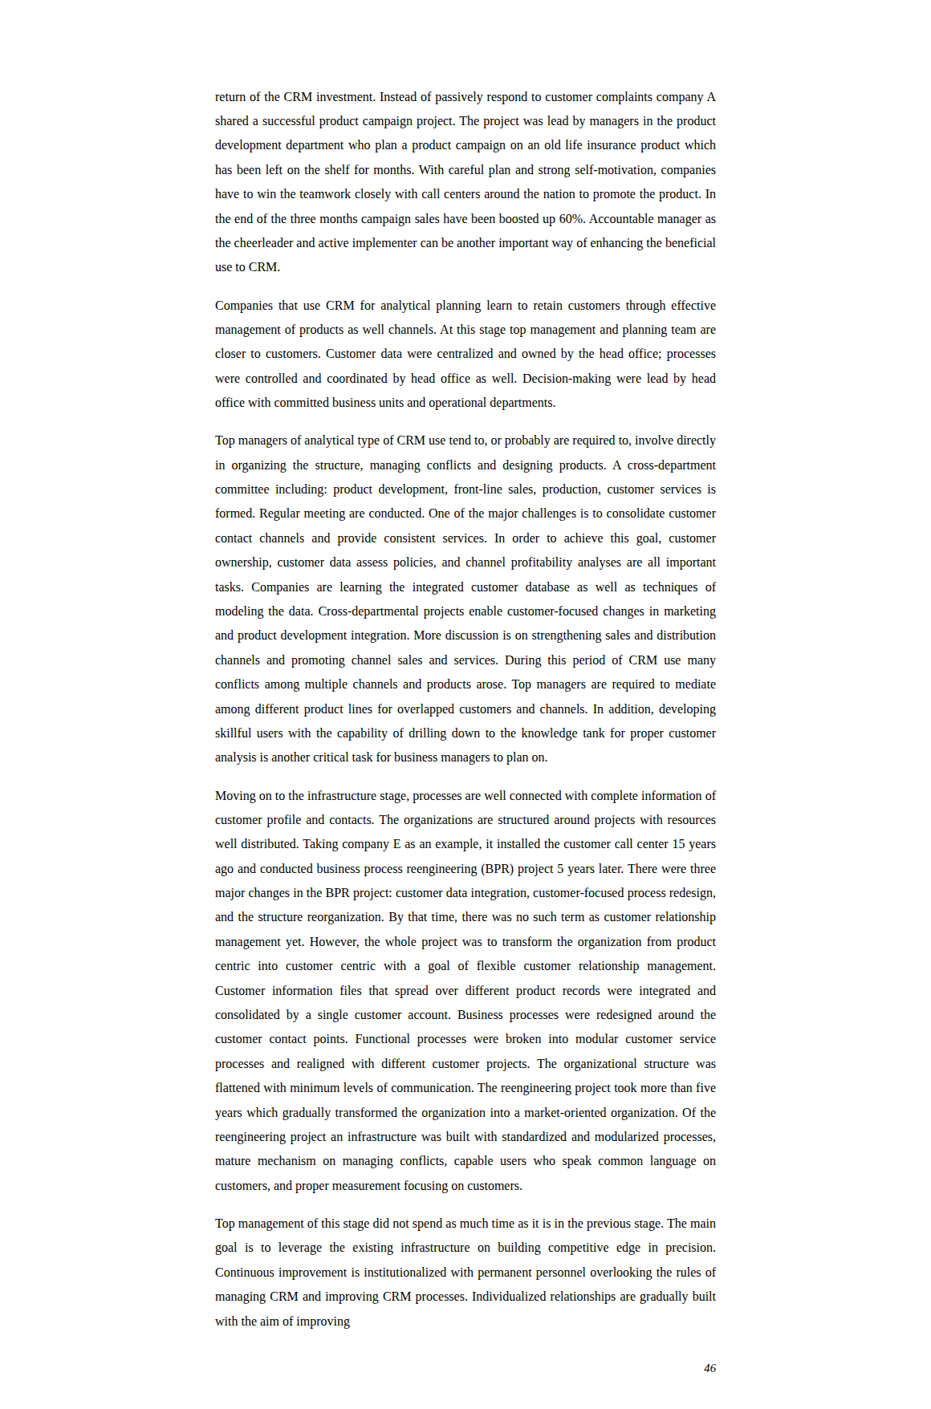return of the CRM investment. Instead of passively respond to customer complaints company A shared a successful product campaign project. The project was lead by managers in the product development department who plan a product campaign on an old life insurance product which has been left on the shelf for months. With careful plan and strong self-motivation, companies have to win the teamwork closely with call centers around the nation to promote the product. In the end of the three months campaign sales have been boosted up 60%. Accountable manager as the cheerleader and active implementer can be another important way of enhancing the beneficial use to CRM.
Companies that use CRM for analytical planning learn to retain customers through effective management of products as well channels. At this stage top management and planning team are closer to customers. Customer data were centralized and owned by the head office; processes were controlled and coordinated by head office as well. Decision-making were lead by head office with committed business units and operational departments.
Top managers of analytical type of CRM use tend to, or probably are required to, involve directly in organizing the structure, managing conflicts and designing products. A cross-department committee including: product development, front-line sales, production, customer services is formed. Regular meeting are conducted. One of the major challenges is to consolidate customer contact channels and provide consistent services. In order to achieve this goal, customer ownership, customer data assess policies, and channel profitability analyses are all important tasks. Companies are learning the integrated customer database as well as techniques of modeling the data. Cross-departmental projects enable customer-focused changes in marketing and product development integration. More discussion is on strengthening sales and distribution channels and promoting channel sales and services. During this period of CRM use many conflicts among multiple channels and products arose. Top managers are required to mediate among different product lines for overlapped customers and channels. In addition, developing skillful users with the capability of drilling down to the knowledge tank for proper customer analysis is another critical task for business managers to plan on.
Moving on to the infrastructure stage, processes are well connected with complete information of customer profile and contacts. The organizations are structured around projects with resources well distributed. Taking company E as an example, it installed the customer call center 15 years ago and conducted business process reengineering (BPR) project 5 years later. There were three major changes in the BPR project: customer data integration, customer-focused process redesign, and the structure reorganization. By that time, there was no such term as customer relationship management yet. However, the whole project was to transform the organization from product centric into customer centric with a goal of flexible customer relationship management. Customer information files that spread over different product records were integrated and consolidated by a single customer account. Business processes were redesigned around the customer contact points. Functional processes were broken into modular customer service processes and realigned with different customer projects. The organizational structure was flattened with minimum levels of communication. The reengineering project took more than five years which gradually transformed the organization into a market-oriented organization. Of the reengineering project an infrastructure was built with standardized and modularized processes, mature mechanism on managing conflicts, capable users who speak common language on customers, and proper measurement focusing on customers.
Top management of this stage did not spend as much time as it is in the previous stage. The main goal is to leverage the existing infrastructure on building competitive edge in precision. Continuous improvement is institutionalized with permanent personnel overlooking the rules of managing CRM and improving CRM processes. Individualized relationships are gradually built with the aim of improving
46